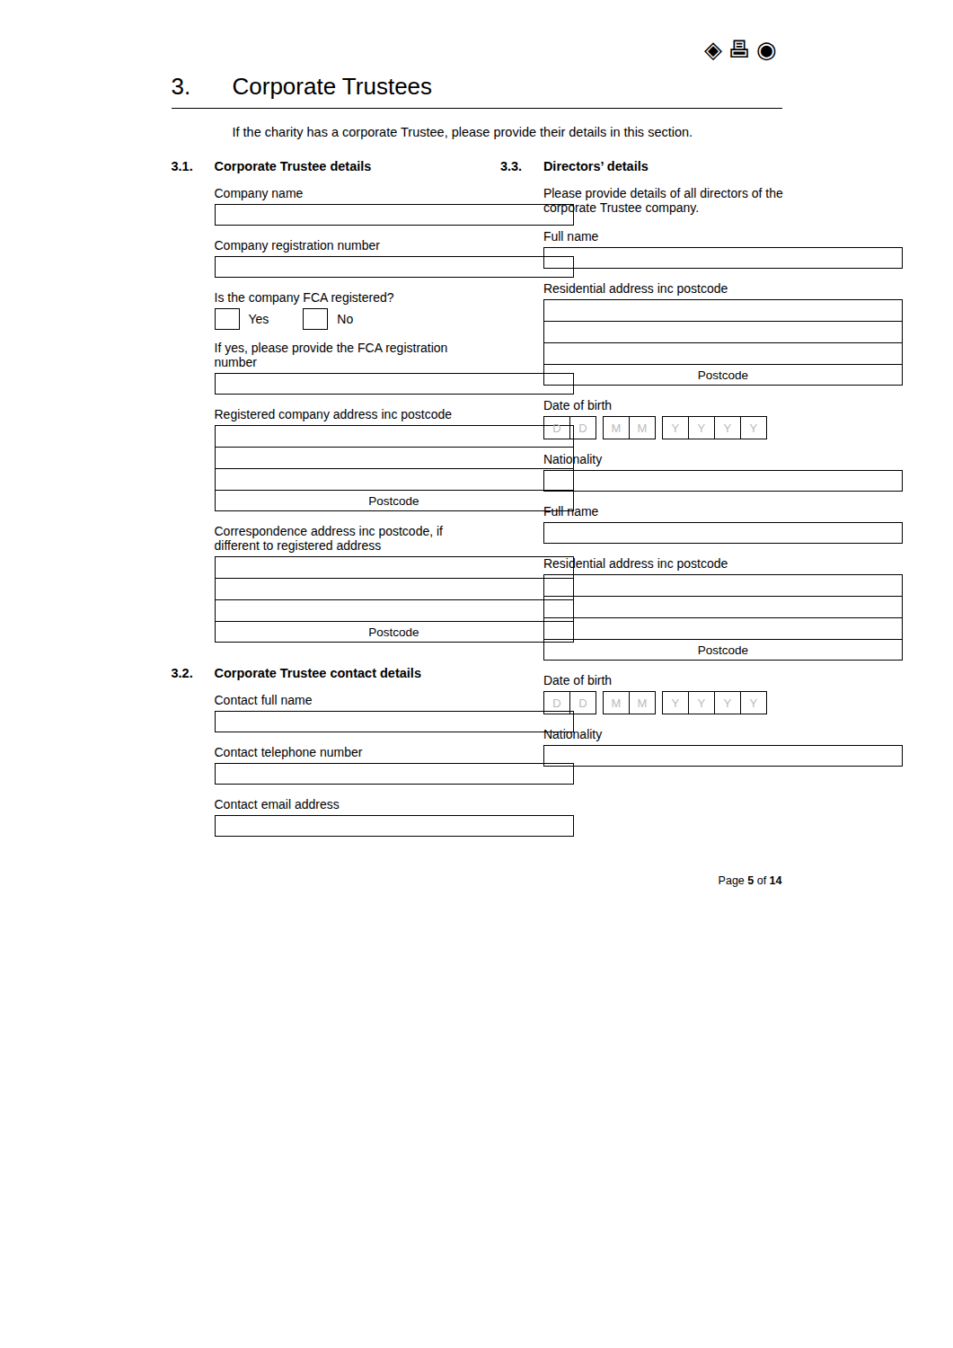◈🖶◉
3. Corporate Trustees
If the charity has a corporate Trustee, please provide their details in this section.
3.1. Corporate Trustee details
Company name
Company registration number
Is the company FCA registered?
Yes
No
If yes, please provide the FCA registration number
Registered company address inc postcode
Postcode
Correspondence address inc postcode, if different to registered address
Postcode
3.2. Corporate Trustee contact details
Contact full name
Contact telephone number
Contact email address
3.3. Directors’ details
Please provide details of all directors of the corporate Trustee company.
Full name
Residential address inc postcode
Postcode
Date of birth
D
D
M
M
Y
Y
Y
Y
Nationality
Full name
Residential address inc postcode
Postcode
Date of birth
D
D
M
M
Y
Y
Y
Y
Nationality
Page 5 of 14